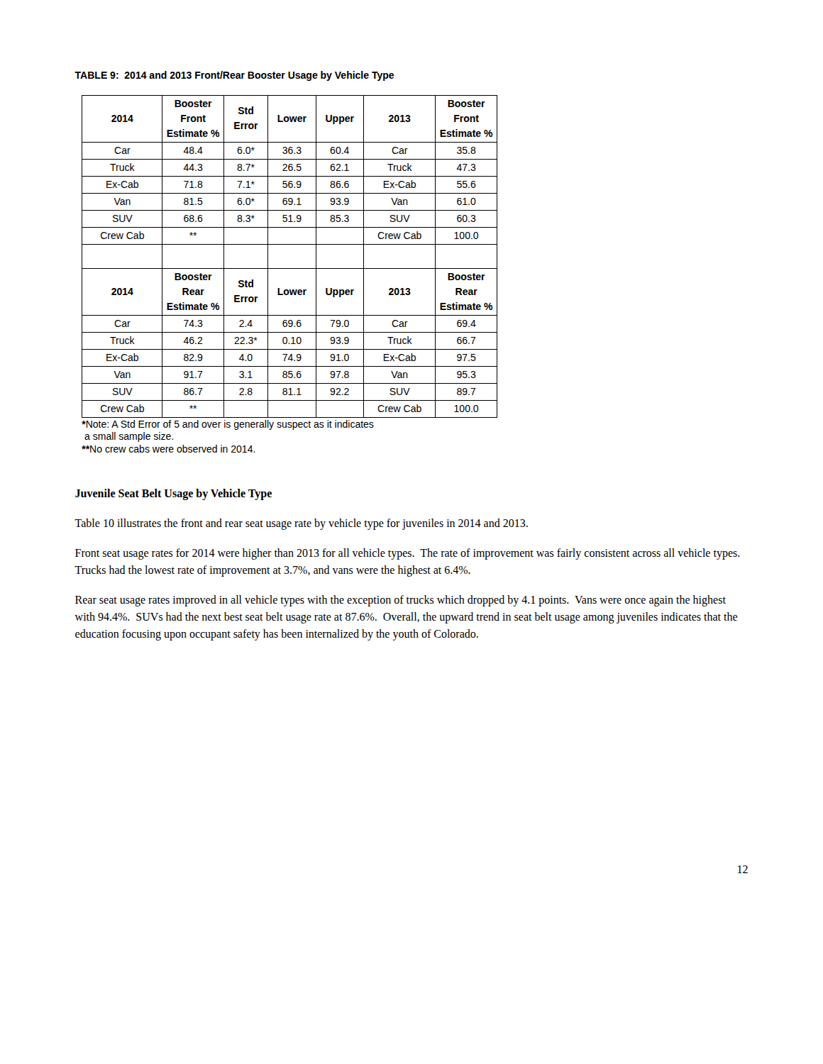TABLE 9: 2014 and 2013 Front/Rear Booster Usage by Vehicle Type
| 2014 | Booster Front Estimate % | Std Error | Lower | Upper | 2013 | Booster Front Estimate % |
| --- | --- | --- | --- | --- | --- | --- |
| Car | 48.4 | 6.0* | 36.3 | 60.4 | Car | 35.8 |
| Truck | 44.3 | 8.7* | 26.5 | 62.1 | Truck | 47.3 |
| Ex-Cab | 71.8 | 7.1* | 56.9 | 86.6 | Ex-Cab | 55.6 |
| Van | 81.5 | 6.0* | 69.1 | 93.9 | Van | 61.0 |
| SUV | 68.6 | 8.3* | 51.9 | 85.3 | SUV | 60.3 |
| Crew Cab | ** | | | | Crew Cab | 100.0 |
| 2014 | Booster Rear Estimate % | Std Error | Lower | Upper | 2013 | Booster Rear Estimate % |
| Car | 74.3 | 2.4 | 69.6 | 79.0 | Car | 69.4 |
| Truck | 46.2 | 22.3* | 0.10 | 93.9 | Truck | 66.7 |
| Ex-Cab | 82.9 | 4.0 | 74.9 | 91.0 | Ex-Cab | 97.5 |
| Van | 91.7 | 3.1 | 85.6 | 97.8 | Van | 95.3 |
| SUV | 86.7 | 2.8 | 81.1 | 92.2 | SUV | 89.7 |
| Crew Cab | ** | | | | Crew Cab | 100.0 |
*Note: A Std Error of 5 and over is generally suspect as it indicates
a small sample size.
**No crew cabs were observed in 2014.
Juvenile Seat Belt Usage by Vehicle Type
Table 10 illustrates the front and rear seat usage rate by vehicle type for juveniles in 2014 and 2013.
Front seat usage rates for 2014 were higher than 2013 for all vehicle types. The rate of improvement was fairly consistent across all vehicle types. Trucks had the lowest rate of improvement at 3.7%, and vans were the highest at 6.4%.
Rear seat usage rates improved in all vehicle types with the exception of trucks which dropped by 4.1 points. Vans were once again the highest with 94.4%. SUVs had the next best seat belt usage rate at 87.6%. Overall, the upward trend in seat belt usage among juveniles indicates that the education focusing upon occupant safety has been internalized by the youth of Colorado.
12